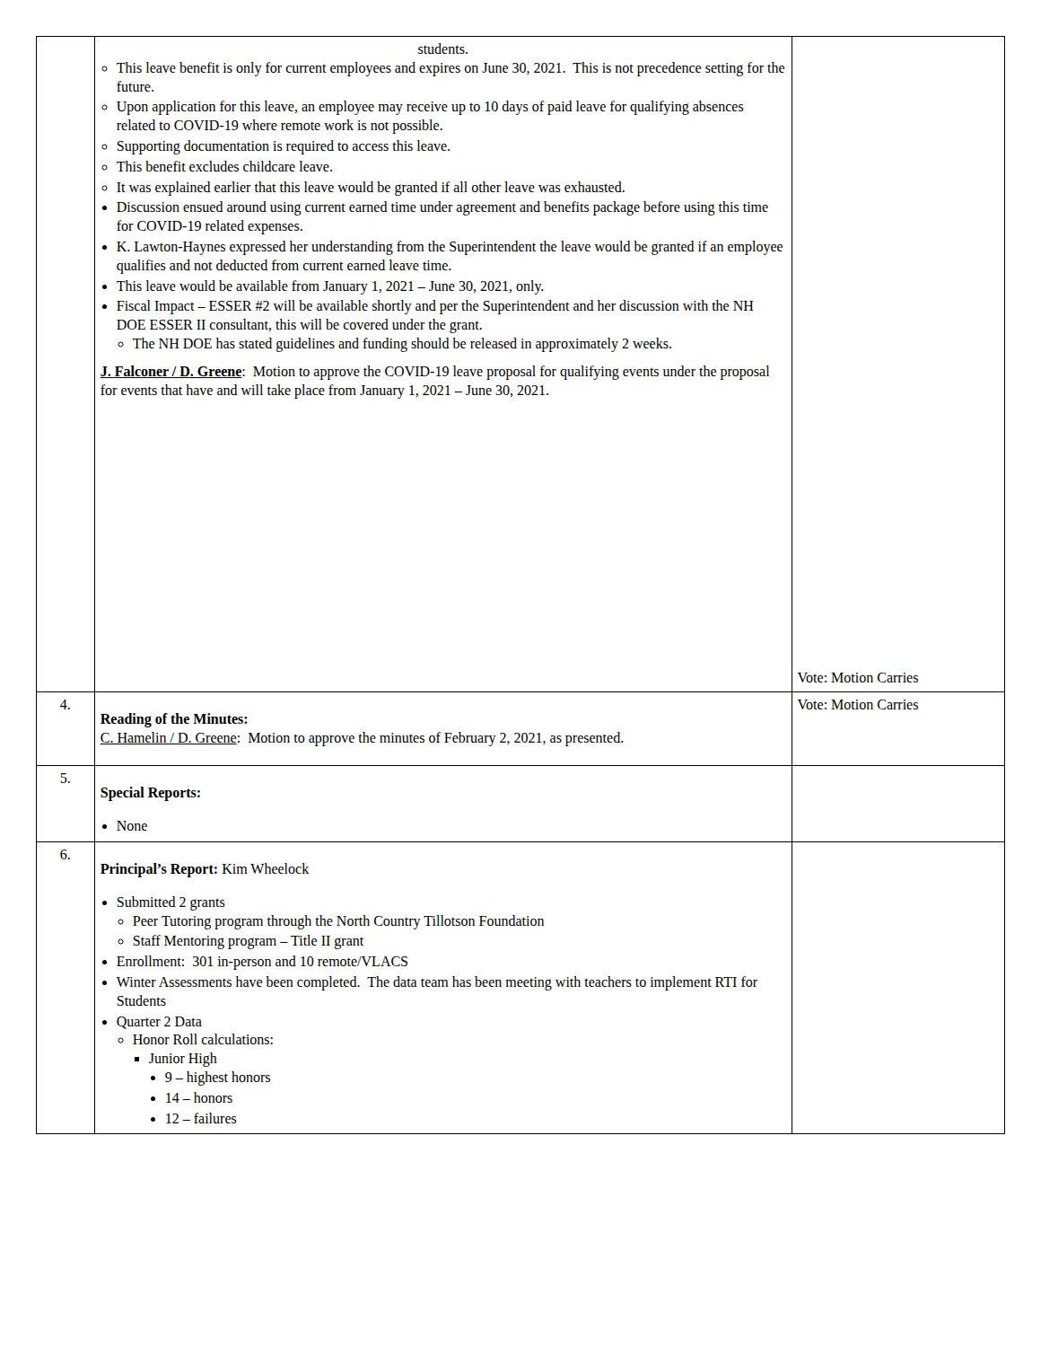| | students. This leave benefit is only for current employees and expires on June 30, 2021. This is not precedence setting for the future. Upon application for this leave, an employee may receive up to 10 days of paid leave for qualifying absences related to COVID-19 where remote work is not possible. Supporting documentation is required to access this leave. This benefit excludes childcare leave. It was explained earlier that this leave would be granted if all other leave was exhausted. Discussion ensued around using current earned time under agreement and benefits package before using this time for COVID-19 related expenses. K. Lawton-Haynes expressed her understanding from the Superintendent the leave would be granted if an employee qualifies and not deducted from current earned leave time. This leave would be available from January 1, 2021 – June 30, 2021, only. Fiscal Impact – ESSER #2 will be available shortly and per the Superintendent and her discussion with the NH DOE ESSER II consultant, this will be covered under the grant. The NH DOE has stated guidelines and funding should be released in approximately 2 weeks. J. Falconer / D. Greene : Motion to approve the COVID-19 leave proposal for qualifying events under the proposal for events that have and will take place from January 1, 2021 – June 30, 2021. | Vote: Motion Carries |
| 4. | Reading of the Minutes: C. Hamelin / D. Greene : Motion to approve the minutes of February 2, 2021, as presented. | Vote: Motion Carries |
| 5. | Special Reports: None | |
| 6. | Principal’s Report: Kim Wheelock Submitted 2 grants Peer Tutoring program through the North Country Tillotson Foundation Staff Mentoring program – Title II grant Enrollment: 301 in-person and 10 remote/VLACS Winter Assessments have been completed. The data team has been meeting with teachers to implement RTI for Students Quarter 2 Data Honor Roll calculations: Junior High 9 – highest honors 14 – honors 12 – failures | |